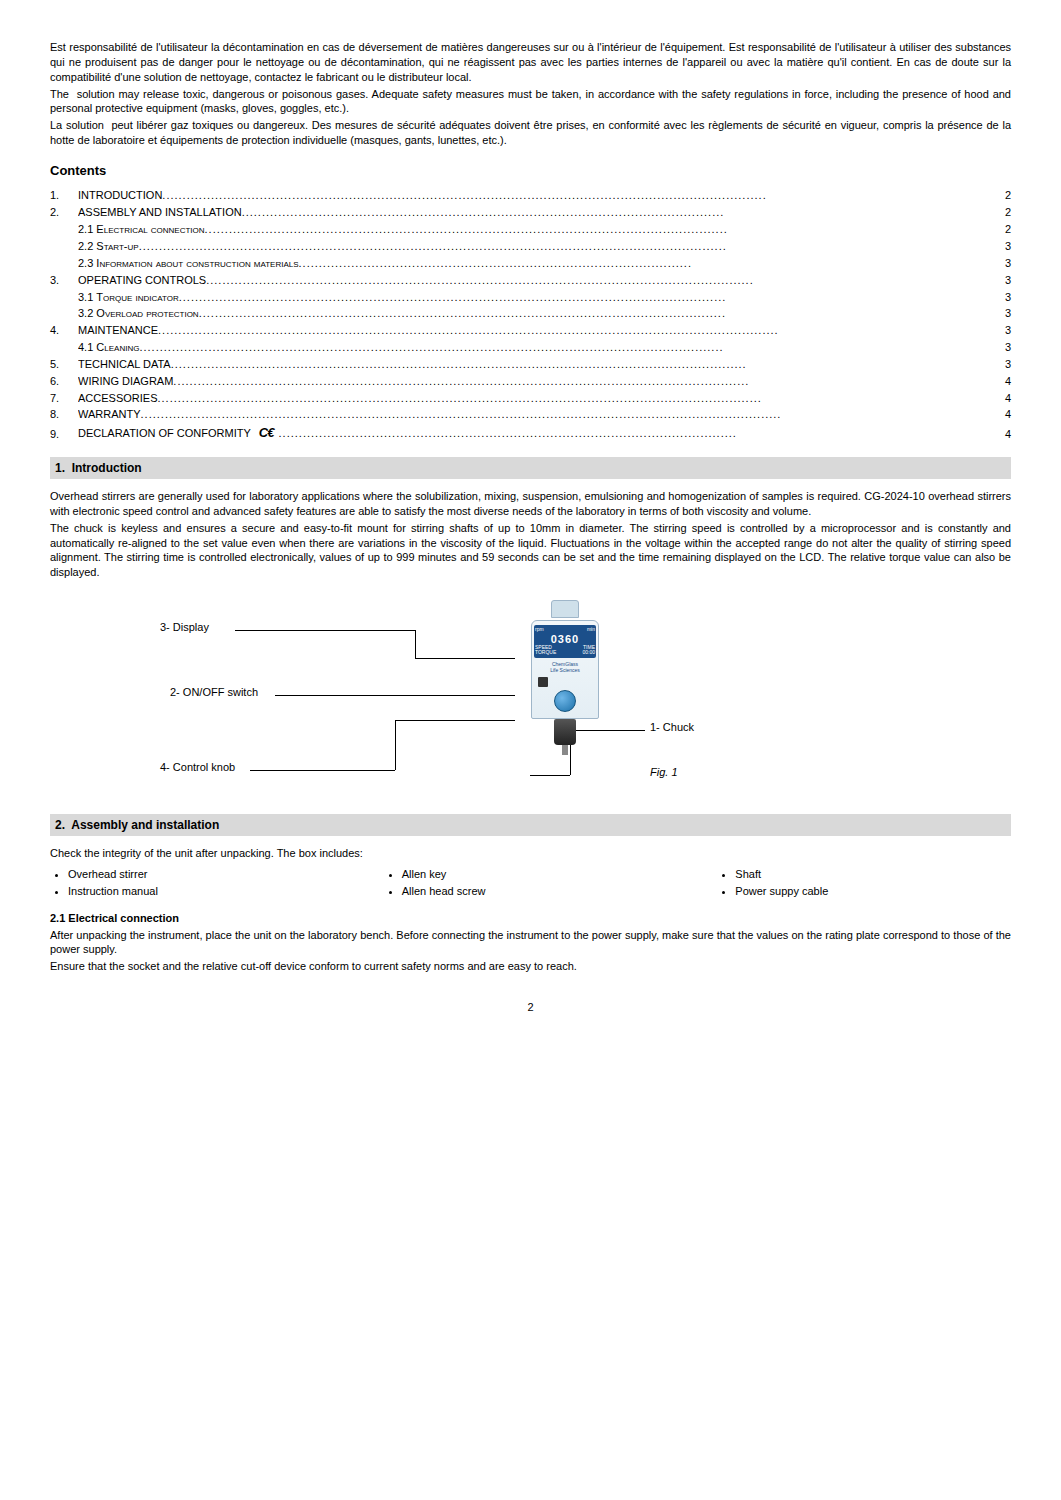Est responsabilité de l'utilisateur la décontamination en cas de déversement de matières dangereuses sur ou à l'intérieur de l'équipement. Est responsabilité de l'utilisateur à utiliser des substances qui ne produisent pas de danger pour le nettoyage ou de décontamination, qui ne réagissent pas avec les parties internes de l'appareil ou avec la matière qu'il contient. En cas de doute sur la compatibilité d'une solution de nettoyage, contactez le fabricant ou le distributeur local.
The solution may release toxic, dangerous or poisonous gases. Adequate safety measures must be taken, in accordance with the safety regulations in force, including the presence of hood and personal protective equipment (masks, gloves, goggles, etc.).
La solution peut libérer gaz toxiques ou dangereux. Des mesures de sécurité adéquates doivent être prises, en conformité avec les règlements de sécurité en vigueur, compris la présence de la hotte de laboratoire et équipements de protection individuelle (masques, gants, lunettes, etc.).
Contents
| 1. | INTRODUCTION ..................................................................................................................................................... | 2 |
| 2. | ASSEMBLY AND INSTALLATION ....................................................................................................................... | 2 |
| | 2.1 Electrical connection ................................................................................................................................. | 2 |
| | 2.2 Start-up ................................................................................................................................................. | 3 |
| | 2.3 Information about construction materials ................................................................................................. | 3 |
| 3. | OPERATING CONTROLS ....................................................................................................................................... | 3 |
| | 3.1 Torque indicator ....................................................................................................................................... | 3 |
| | 3.2 Overload protection .................................................................................................................................. | 3 |
| 4. | MAINTENANCE ......................................................................................................................................................... | 3 |
| | 4.1 Cleaning ................................................................................................................................................ | 3 |
| 5. | TECHNICAL DATA .............................................................................................................................................. | 3 |
| 6. | WIRING DIAGRAM .............................................................................................................................................. | 4 |
| 7. | ACCESSORIES ..................................................................................................................................................... | 4 |
| 8. | WARRANTY .............................................................................................................................................................. | 4 |
| 9. | DECLARATION OF CONFORMITY C€ ................................................................................................................. | 4 |
1. Introduction
Overhead stirrers are generally used for laboratory applications where the solubilization, mixing, suspension, emulsioning and homogenization of samples is required. CG-2024-10 overhead stirrers with electronic speed control and advanced safety features are able to satisfy the most diverse needs of the laboratory in terms of both viscosity and volume.
The chuck is keyless and ensures a secure and easy-to-fit mount for stirring shafts of up to 10mm in diameter. The stirring speed is controlled by a microprocessor and is constantly and automatically re-aligned to the set value even when there are variations in the viscosity of the liquid. Fluctuations in the voltage within the accepted range do not alter the quality of stirring speed alignment. The stirring time is controlled electronically, values of up to 999 minutes and 59 seconds can be set and the time remaining displayed on the LCD. The relative torque value can also be displayed.
3- Display
2- ON/OFF switch
4- Control knob
1- Chuck
rpm min
0360
SPEED TIME
TORQUE 00:00
ChemGlass
Life Sciences
Fig. 1
2. Assembly and installation
Check the integrity of the unit after unpacking. The box includes:
Overhead stirrer
Instruction manual
Allen key
Allen head screw
Shaft
Power suppy cable
2.1 Electrical connection
After unpacking the instrument, place the unit on the laboratory bench. Before connecting the instrument to the power supply, make sure that the values on the rating plate correspond to those of the power supply.
Ensure that the socket and the relative cut-off device conform to current safety norms and are easy to reach.
2